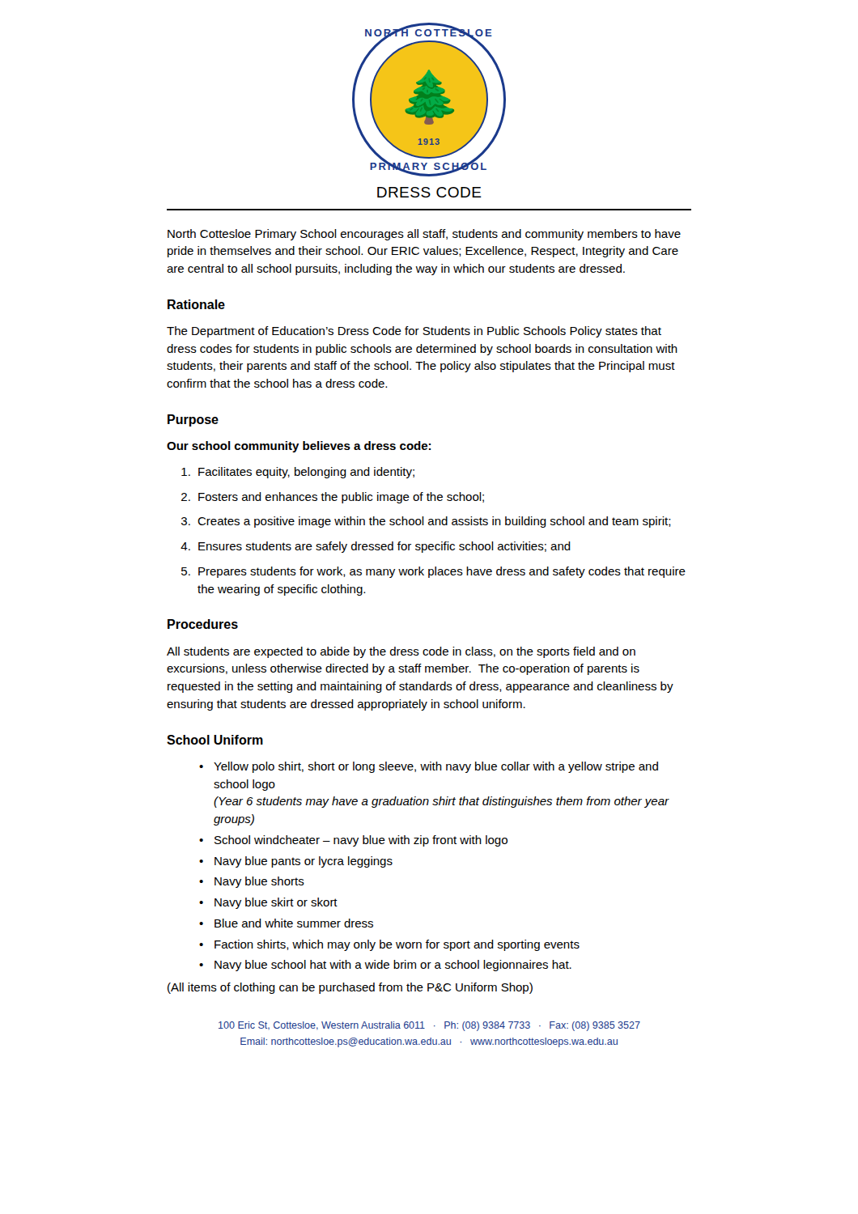NORTH COTTESLOE
🌲
1913
PRIMARY SCHOOL
DRESS CODE
North Cottesloe Primary School encourages all staff, students and community members to have pride in themselves and their school. Our ERIC values; Excellence, Respect, Integrity and Care are central to all school pursuits, including the way in which our students are dressed.
Rationale
The Department of Education’s Dress Code for Students in Public Schools Policy states that dress codes for students in public schools are determined by school boards in consultation with students, their parents and staff of the school. The policy also stipulates that the Principal must confirm that the school has a dress code.
Purpose
Our school community believes a dress code:
Facilitates equity, belonging and identity;
Fosters and enhances the public image of the school;
Creates a positive image within the school and assists in building school and team spirit;
Ensures students are safely dressed for specific school activities; and
Prepares students for work, as many work places have dress and safety codes that require the wearing of specific clothing.
Procedures
All students are expected to abide by the dress code in class, on the sports field and on excursions, unless otherwise directed by a staff member. The co-operation of parents is requested in the setting and maintaining of standards of dress, appearance and cleanliness by ensuring that students are dressed appropriately in school uniform.
School Uniform
Yellow polo shirt, short or long sleeve, with navy blue collar with a yellow stripe and school logo
(Year 6 students may have a graduation shirt that distinguishes them from other year groups)
School windcheater – navy blue with zip front with logo
Navy blue pants or lycra leggings
Navy blue shorts
Navy blue skirt or skort
Blue and white summer dress
Faction shirts, which may only be worn for sport and sporting events
Navy blue school hat with a wide brim or a school legionnaires hat.
(All items of clothing can be purchased from the P&C Uniform Shop)
100 Eric St, Cottesloe, Western Australia 6011 · Ph: (08) 9384 7733 · Fax: (08) 9385 3527
Email: northcottesloe.ps@education.wa.edu.au · www.northcottesloeps.wa.edu.au